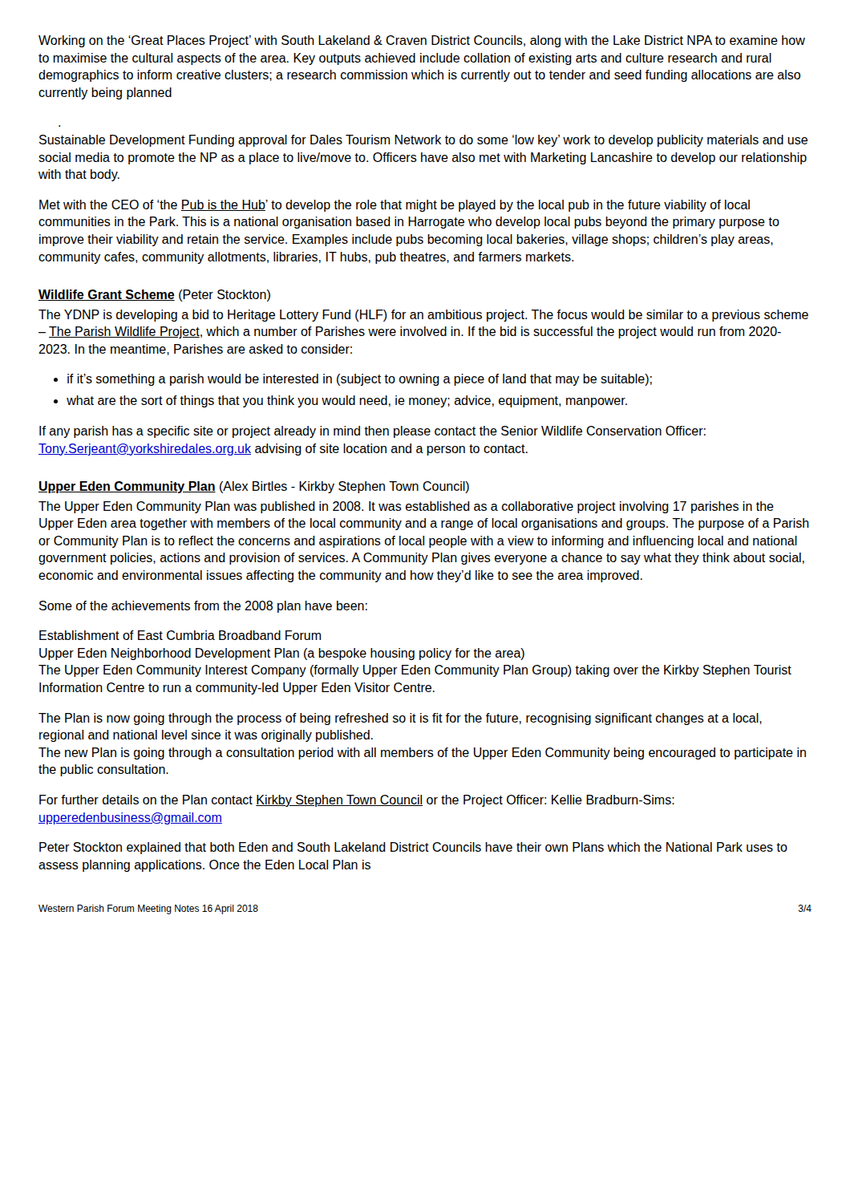Working on the ‘Great Places Project’ with South Lakeland & Craven District Councils, along with the Lake District NPA to examine how to maximise the cultural aspects of the area. Key outputs achieved include collation of existing arts and culture research and rural demographics to inform creative clusters; a research commission which is currently out to tender and seed funding allocations are also currently being planned
.
Sustainable Development Funding approval for Dales Tourism Network to do some ‘low key’ work to develop publicity materials and use social media to promote the NP as a place to live/move to. Officers have also met with Marketing Lancashire to develop our relationship with that body.
Met with the CEO of ‘the Pub is the Hub’ to develop the role that might be played by the local pub in the future viability of local communities in the Park. This is a national organisation based in Harrogate who develop local pubs beyond the primary purpose to improve their viability and retain the service. Examples include pubs becoming local bakeries, village shops; children’s play areas, community cafes, community allotments, libraries, IT hubs, pub theatres, and farmers markets.
Wildlife Grant Scheme (Peter Stockton)
The YDNP is developing a bid to Heritage Lottery Fund (HLF) for an ambitious project. The focus would be similar to a previous scheme – The Parish Wildlife Project, which a number of Parishes were involved in. If the bid is successful the project would run from 2020-2023. In the meantime, Parishes are asked to consider:
if it’s something a parish would be interested in (subject to owning a piece of land that may be suitable);
what are the sort of things that you think you would need, ie money; advice, equipment, manpower.
If any parish has a specific site or project already in mind then please contact the Senior Wildlife Conservation Officer: Tony.Serjeant@yorkshiredales.org.uk advising of site location and a person to contact.
Upper Eden Community Plan (Alex Birtles - Kirkby Stephen Town Council)
The Upper Eden Community Plan was published in 2008. It was established as a collaborative project involving 17 parishes in the Upper Eden area together with members of the local community and a range of local organisations and groups. The purpose of a Parish or Community Plan is to reflect the concerns and aspirations of local people with a view to informing and influencing local and national government policies, actions and provision of services. A Community Plan gives everyone a chance to say what they think about social, economic and environmental issues affecting the community and how they’d like to see the area improved.
Some of the achievements from the 2008 plan have been:
Establishment of East Cumbria Broadband Forum
Upper Eden Neighborhood Development Plan (a bespoke housing policy for the area)
The Upper Eden Community Interest Company (formally Upper Eden Community Plan Group) taking over the Kirkby Stephen Tourist Information Centre to run a community-led Upper Eden Visitor Centre.
The Plan is now going through the process of being refreshed so it is fit for the future, recognising significant changes at a local, regional and national level since it was originally published.
The new Plan is going through a consultation period with all members of the Upper Eden Community being encouraged to participate in the public consultation.
For further details on the Plan contact Kirkby Stephen Town Council or the Project Officer: Kellie Bradburn-Sims: upperedenbusiness@gmail.com
Peter Stockton explained that both Eden and South Lakeland District Councils have their own Plans which the National Park uses to assess planning applications. Once the Eden Local Plan is
Western Parish Forum Meeting Notes 16 April 2018 3/4